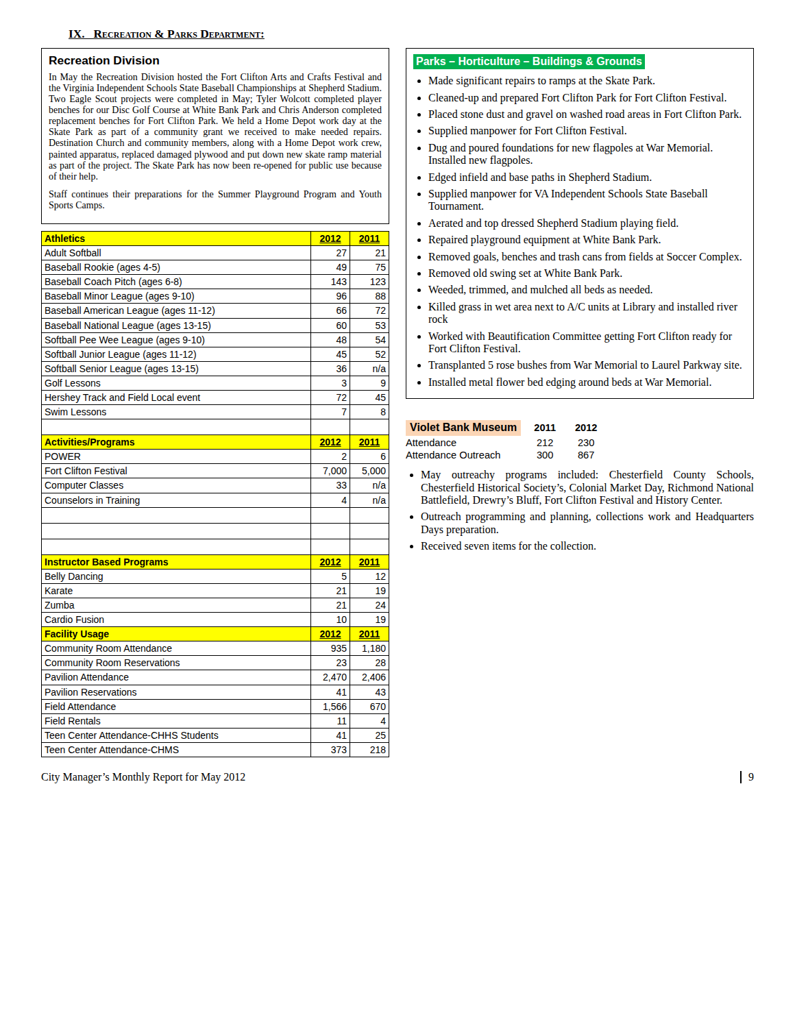IX. Recreation & Parks Department:
Recreation Division
In May the Recreation Division hosted the Fort Clifton Arts and Crafts Festival and the Virginia Independent Schools State Baseball Championships at Shepherd Stadium. Two Eagle Scout projects were completed in May; Tyler Wolcott completed player benches for our Disc Golf Course at White Bank Park and Chris Anderson completed replacement benches for Fort Clifton Park. We held a Home Depot work day at the Skate Park as part of a community grant we received to make needed repairs. Destination Church and community members, along with a Home Depot work crew, painted apparatus, replaced damaged plywood and put down new skate ramp material as part of the project. The Skate Park has now been re-opened for public use because of their help.
Staff continues their preparations for the Summer Playground Program and Youth Sports Camps.
| Athletics | 2012 | 2011 |
| --- | --- | --- |
| Adult Softball | 27 | 21 |
| Baseball Rookie (ages 4-5) | 49 | 75 |
| Baseball Coach Pitch (ages 6-8) | 143 | 123 |
| Baseball Minor League (ages 9-10) | 96 | 88 |
| Baseball American League (ages 11-12) | 66 | 72 |
| Baseball National League (ages 13-15) | 60 | 53 |
| Softball Pee Wee League (ages 9-10) | 48 | 54 |
| Softball Junior League (ages 11-12) | 45 | 52 |
| Softball Senior League (ages 13-15) | 36 | n/a |
| Golf Lessons | 3 | 9 |
| Hershey Track and Field Local event | 72 | 45 |
| Swim Lessons | 7 | 8 |
| Activities/Programs | 2012 | 2011 |
| POWER | 2 | 6 |
| Fort Clifton Festival | 7,000 | 5,000 |
| Computer Classes | 33 | n/a |
| Counselors in Training | 4 | n/a |
| Instructor Based Programs | 2012 | 2011 |
| Belly Dancing | 5 | 12 |
| Karate | 21 | 19 |
| Zumba | 21 | 24 |
| Cardio Fusion | 10 | 19 |
| Facility Usage | 2012 | 2011 |
| Community Room Attendance | 935 | 1,180 |
| Community Room Reservations | 23 | 28 |
| Pavilion Attendance | 2,470 | 2,406 |
| Pavilion Reservations | 41 | 43 |
| Field Attendance | 1,566 | 670 |
| Field Rentals | 11 | 4 |
| Teen Center Attendance-CHHS Students | 41 | 25 |
| Teen Center Attendance-CHMS | 373 | 218 |
Parks – Horticulture – Buildings & Grounds
Made significant repairs to ramps at the Skate Park.
Cleaned-up and prepared Fort Clifton Park for Fort Clifton Festival.
Placed stone dust and gravel on washed road areas in Fort Clifton Park.
Supplied manpower for Fort Clifton Festival.
Dug and poured foundations for new flagpoles at War Memorial. Installed new flagpoles.
Edged infield and base paths in Shepherd Stadium.
Supplied manpower for VA Independent Schools State Baseball Tournament.
Aerated and top dressed Shepherd Stadium playing field.
Repaired playground equipment at White Bank Park.
Removed goals, benches and trash cans from fields at Soccer Complex.
Removed old swing set at White Bank Park.
Weeded, trimmed, and mulched all beds as needed.
Killed grass in wet area next to A/C units at Library and installed river rock
Worked with Beautification Committee getting Fort Clifton ready for Fort Clifton Festival.
Transplanted 5 rose bushes from War Memorial to Laurel Parkway site.
Installed metal flower bed edging around beds at War Memorial.
| Violet Bank Museum | 2011 | 2012 |
| Attendance | 212 | 230 |
| Attendance Outreach | 300 | 867 |
May outreachy programs included: Chesterfield County Schools, Chesterfield Historical Society’s, Colonial Market Day, Richmond National Battlefield, Drewry’s Bluff, Fort Clifton Festival and History Center.
Outreach programming and planning, collections work and Headquarters Days preparation.
Received seven items for the collection.
City Manager’s Monthly Report for May 2012 9